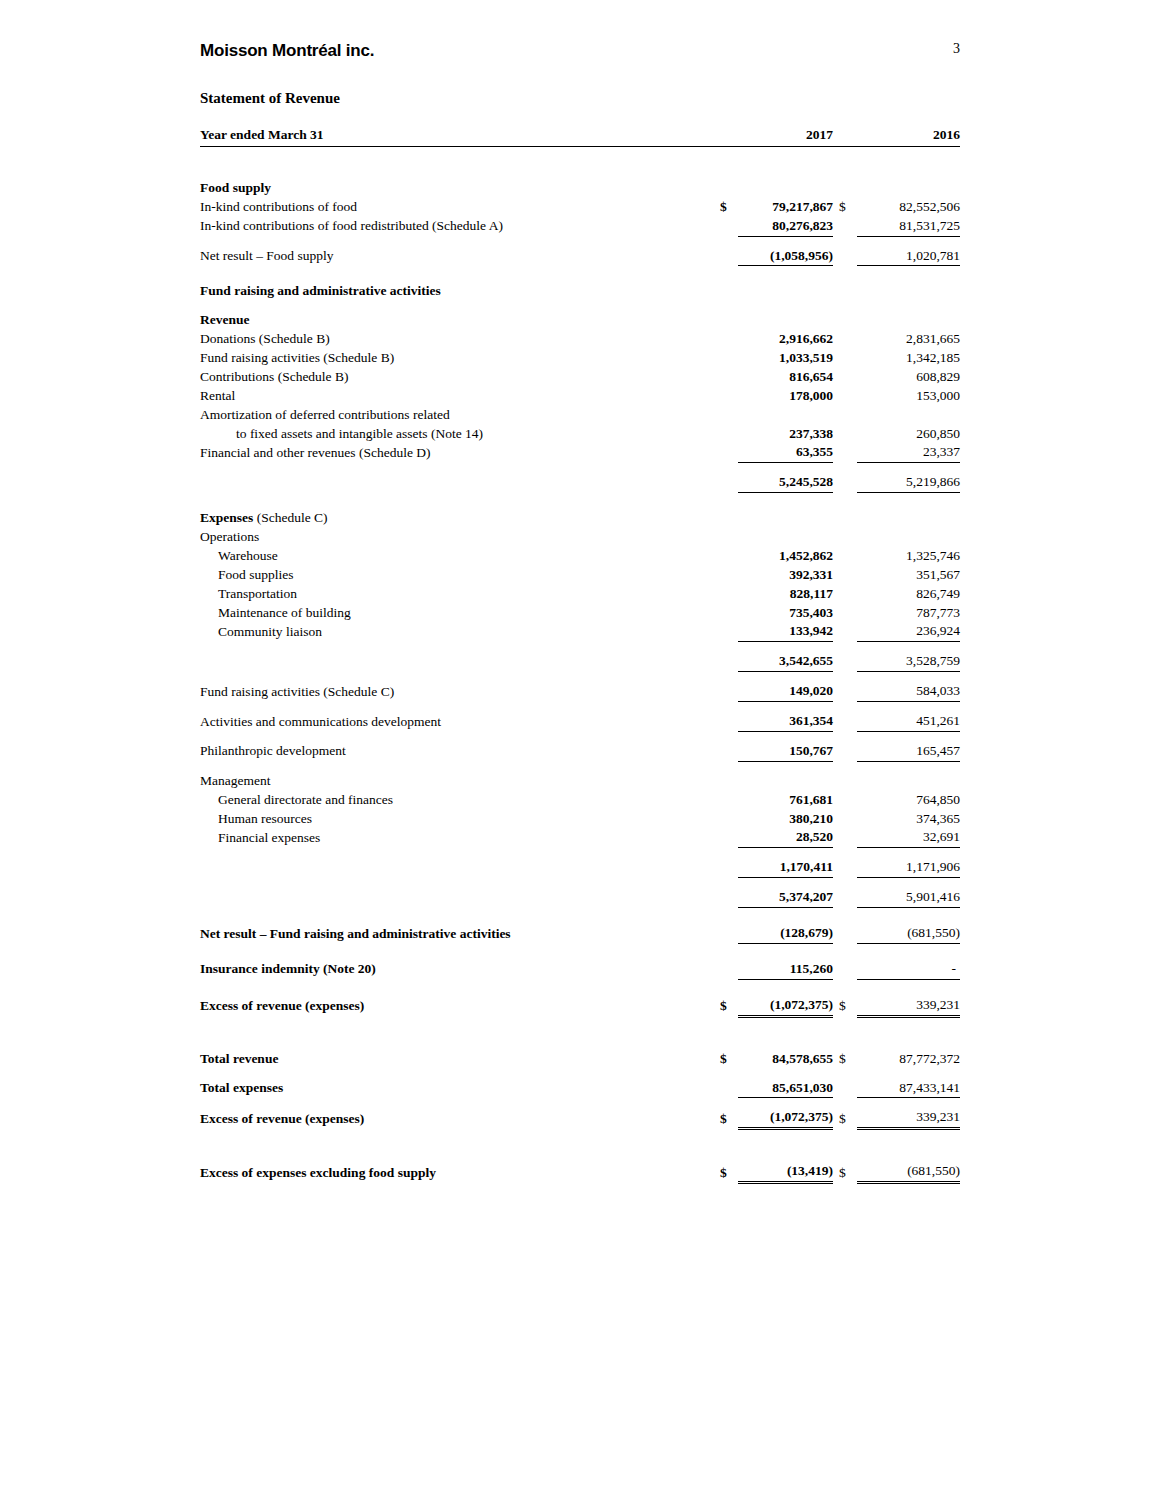3
Moisson Montréal inc.
Statement of Revenue
| Year ended March 31 | | 2017 | | 2016 |
| Food supply | | | | |
| In-kind contributions of food | $ | 79,217,867 | $ | 82,552,506 |
| In-kind contributions of food redistributed (Schedule A) | | 80,276,823 | | 81,531,725 |
| Net result – Food supply | | (1,058,956) | | 1,020,781 |
| Fund raising and administrative activities | | | | |
| Revenue | | | | |
| Donations (Schedule B) | | 2,916,662 | | 2,831,665 |
| Fund raising activities (Schedule B) | | 1,033,519 | | 1,342,185 |
| Contributions (Schedule B) | | 816,654 | | 608,829 |
| Rental | | 178,000 | | 153,000 |
| Amortization of deferred contributions related | | | | |
| to fixed assets and intangible assets (Note 14) | | 237,338 | | 260,850 |
| Financial and other revenues (Schedule D) | | 63,355 | | 23,337 |
| | | 5,245,528 | | 5,219,866 |
| Expenses (Schedule C) | | | | |
| Operations | | | | |
| Warehouse | | 1,452,862 | | 1,325,746 |
| Food supplies | | 392,331 | | 351,567 |
| Transportation | | 828,117 | | 826,749 |
| Maintenance of building | | 735,403 | | 787,773 |
| Community liaison | | 133,942 | | 236,924 |
| | | 3,542,655 | | 3,528,759 |
| Fund raising activities (Schedule C) | | 149,020 | | 584,033 |
| Activities and communications development | | 361,354 | | 451,261 |
| Philanthropic development | | 150,767 | | 165,457 |
| Management | | | | |
| General directorate and finances | | 761,681 | | 764,850 |
| Human resources | | 380,210 | | 374,365 |
| Financial expenses | | 28,520 | | 32,691 |
| | | 1,170,411 | | 1,171,906 |
| | | 5,374,207 | | 5,901,416 |
| Net result – Fund raising and administrative activities | | (128,679) | | (681,550) |
| Insurance indemnity (Note 20) | | 115,260 | | - |
| Excess of revenue (expenses) | $ | (1,072,375) | $ | 339,231 |
| Total revenue | $ | 84,578,655 | $ | 87,772,372 |
| Total expenses | | 85,651,030 | | 87,433,141 |
| Excess of revenue (expenses) | $ | (1,072,375) | $ | 339,231 |
| Excess of expenses excluding food supply | $ | (13,419) | $ | (681,550) |